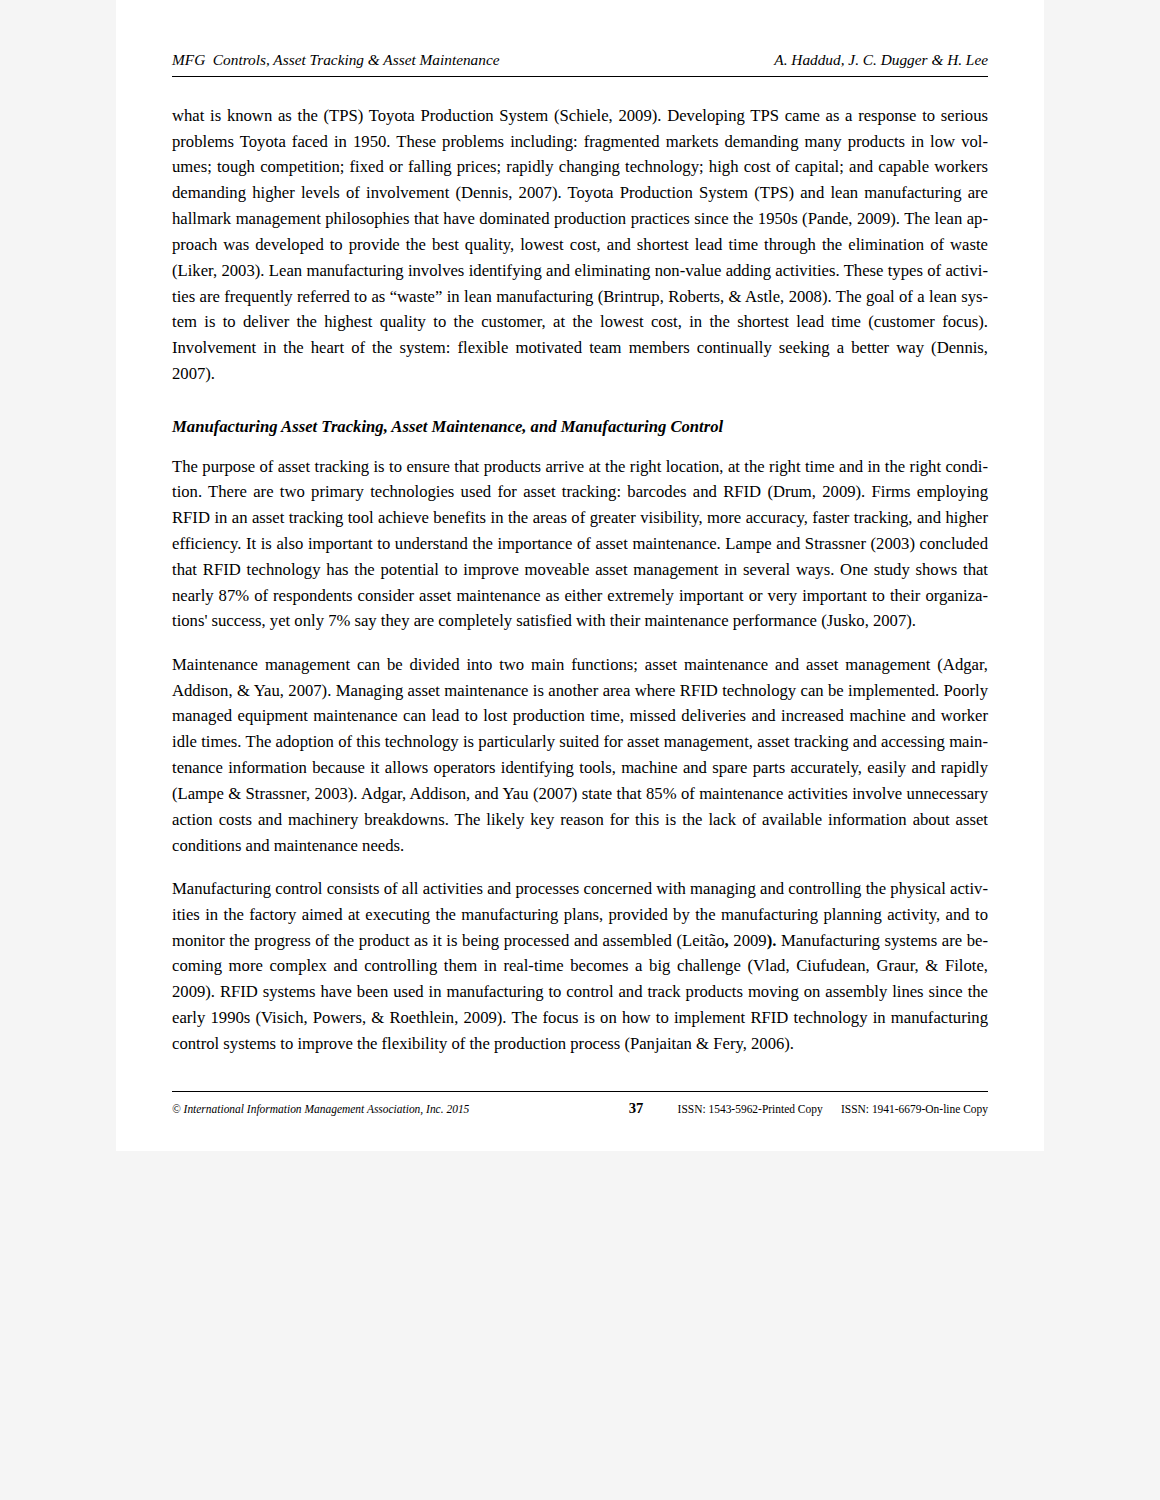MFG Controls, Asset Tracking & Asset Maintenance
A. Haddud, J. C. Dugger & H. Lee
what is known as the (TPS) Toyota Production System (Schiele, 2009). Developing TPS came as a response to serious problems Toyota faced in 1950. These problems including: fragmented markets demanding many products in low volumes; tough competition; fixed or falling prices; rapidly changing technology; high cost of capital; and capable workers demanding higher levels of involvement (Dennis, 2007). Toyota Production System (TPS) and lean manufacturing are hallmark management philosophies that have dominated production practices since the 1950s (Pande, 2009). The lean approach was developed to provide the best quality, lowest cost, and shortest lead time through the elimination of waste (Liker, 2003). Lean manufacturing involves identifying and eliminating non-value adding activities. These types of activities are frequently referred to as “waste” in lean manufacturing (Brintrup, Roberts, & Astle, 2008). The goal of a lean system is to deliver the highest quality to the customer, at the lowest cost, in the shortest lead time (customer focus). Involvement in the heart of the system: flexible motivated team members continually seeking a better way (Dennis, 2007).
Manufacturing Asset Tracking, Asset Maintenance, and Manufacturing Control
The purpose of asset tracking is to ensure that products arrive at the right location, at the right time and in the right condition. There are two primary technologies used for asset tracking: barcodes and RFID (Drum, 2009). Firms employing RFID in an asset tracking tool achieve benefits in the areas of greater visibility, more accuracy, faster tracking, and higher efficiency. It is also important to understand the importance of asset maintenance. Lampe and Strassner (2003) concluded that RFID technology has the potential to improve moveable asset management in several ways. One study shows that nearly 87% of respondents consider asset maintenance as either extremely important or very important to their organizations' success, yet only 7% say they are completely satisfied with their maintenance performance (Jusko, 2007).
Maintenance management can be divided into two main functions; asset maintenance and asset management (Adgar, Addison, & Yau, 2007). Managing asset maintenance is another area where RFID technology can be implemented. Poorly managed equipment maintenance can lead to lost production time, missed deliveries and increased machine and worker idle times. The adoption of this technology is particularly suited for asset management, asset tracking and accessing maintenance information because it allows operators identifying tools, machine and spare parts accurately, easily and rapidly (Lampe & Strassner, 2003). Adgar, Addison, and Yau (2007) state that 85% of maintenance activities involve unnecessary action costs and machinery breakdowns. The likely key reason for this is the lack of available information about asset conditions and maintenance needs.
Manufacturing control consists of all activities and processes concerned with managing and controlling the physical activities in the factory aimed at executing the manufacturing plans, provided by the manufacturing planning activity, and to monitor the progress of the product as it is being processed and assembled (Leitão, 2009). Manufacturing systems are becoming more complex and controlling them in real-time becomes a big challenge (Vlad, Ciufudean, Graur, & Filote, 2009). RFID systems have been used in manufacturing to control and track products moving on assembly lines since the early 1990s (Visich, Powers, & Roethlein, 2009). The focus is on how to implement RFID technology in manufacturing control systems to improve the flexibility of the production process (Panjaitan & Fery, 2006).
© International Information Management Association, Inc. 2015
37
ISSN: 1543-5962-Printed Copy ISSN: 1941-6679-On-line Copy